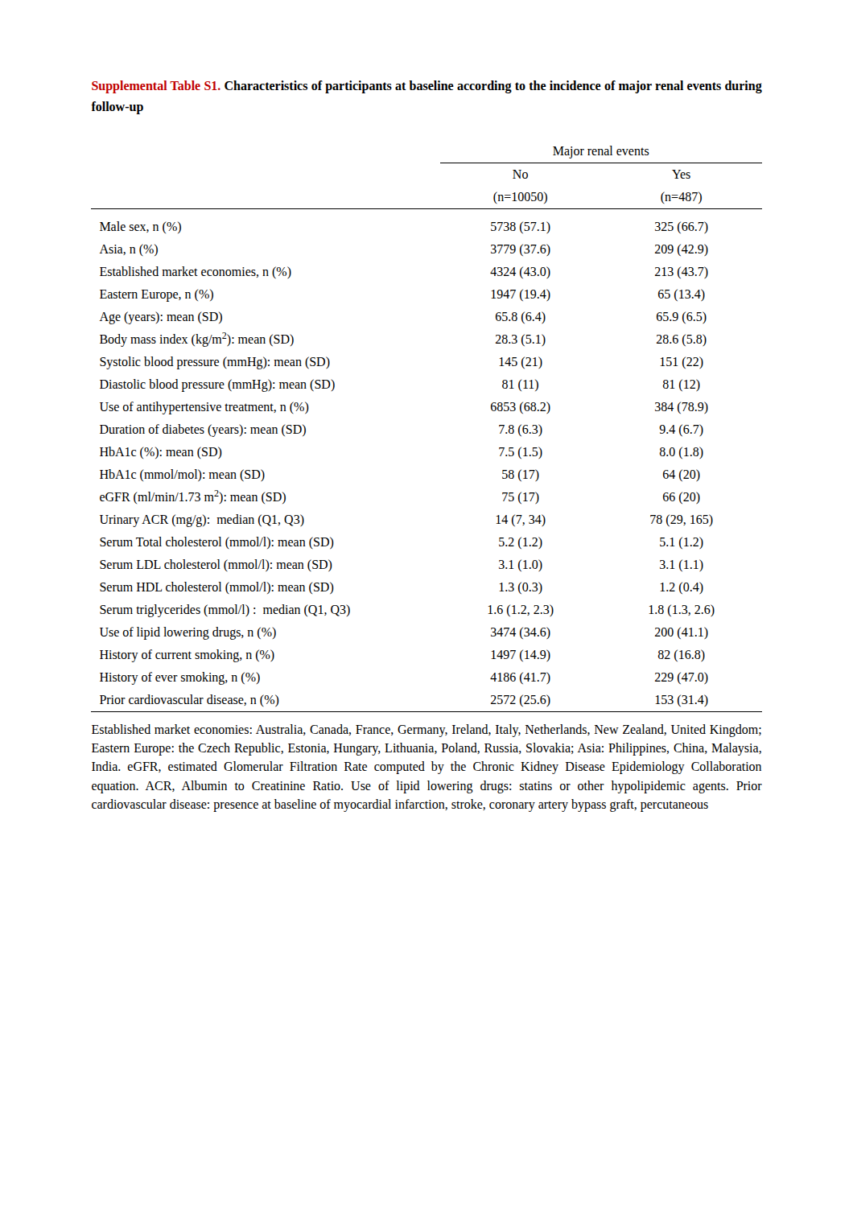Supplemental Table S1. Characteristics of participants at baseline according to the incidence of major renal events during follow-up
| | Major renal events |
| --- | --- |
| | No | Yes |
| | (n=10050) | (n=487) |
| Male sex, n (%) | 5738 (57.1) | 325 (66.7) |
| Asia, n (%) | 3779 (37.6) | 209 (42.9) |
| Established market economies, n (%) | 4324 (43.0) | 213 (43.7) |
| Eastern Europe, n (%) | 1947 (19.4) | 65 (13.4) |
| Age (years): mean (SD) | 65.8 (6.4) | 65.9 (6.5) |
| Body mass index (kg/m 2 ): mean (SD) | 28.3 (5.1) | 28.6 (5.8) |
| Systolic blood pressure (mmHg): mean (SD) | 145 (21) | 151 (22) |
| Diastolic blood pressure (mmHg): mean (SD) | 81 (11) | 81 (12) |
| Use of antihypertensive treatment, n (%) | 6853 (68.2) | 384 (78.9) |
| Duration of diabetes (years): mean (SD) | 7.8 (6.3) | 9.4 (6.7) |
| HbA1c (%): mean (SD) | 7.5 (1.5) | 8.0 (1.8) |
| HbA1c (mmol/mol): mean (SD) | 58 (17) | 64 (20) |
| eGFR (ml/min/1.73 m 2 ): mean (SD) | 75 (17) | 66 (20) |
| Urinary ACR (mg/g): median (Q1, Q3) | 14 (7, 34) | 78 (29, 165) |
| Serum Total cholesterol (mmol/l): mean (SD) | 5.2 (1.2) | 5.1 (1.2) |
| Serum LDL cholesterol (mmol/l): mean (SD) | 3.1 (1.0) | 3.1 (1.1) |
| Serum HDL cholesterol (mmol/l): mean (SD) | 1.3 (0.3) | 1.2 (0.4) |
| Serum triglycerides (mmol/l) : median (Q1, Q3) | 1.6 (1.2, 2.3) | 1.8 (1.3, 2.6) |
| Use of lipid lowering drugs, n (%) | 3474 (34.6) | 200 (41.1) |
| History of current smoking, n (%) | 1497 (14.9) | 82 (16.8) |
| History of ever smoking, n (%) | 4186 (41.7) | 229 (47.0) |
| Prior cardiovascular disease, n (%) | 2572 (25.6) | 153 (31.4) |
Established market economies: Australia, Canada, France, Germany, Ireland, Italy, Netherlands, New Zealand, United Kingdom; Eastern Europe: the Czech Republic, Estonia, Hungary, Lithuania, Poland, Russia, Slovakia; Asia: Philippines, China, Malaysia, India. eGFR, estimated Glomerular Filtration Rate computed by the Chronic Kidney Disease Epidemiology Collaboration equation. ACR, Albumin to Creatinine Ratio. Use of lipid lowering drugs: statins or other hypolipidemic agents. Prior cardiovascular disease: presence at baseline of myocardial infarction, stroke, coronary artery bypass graft, percutaneous